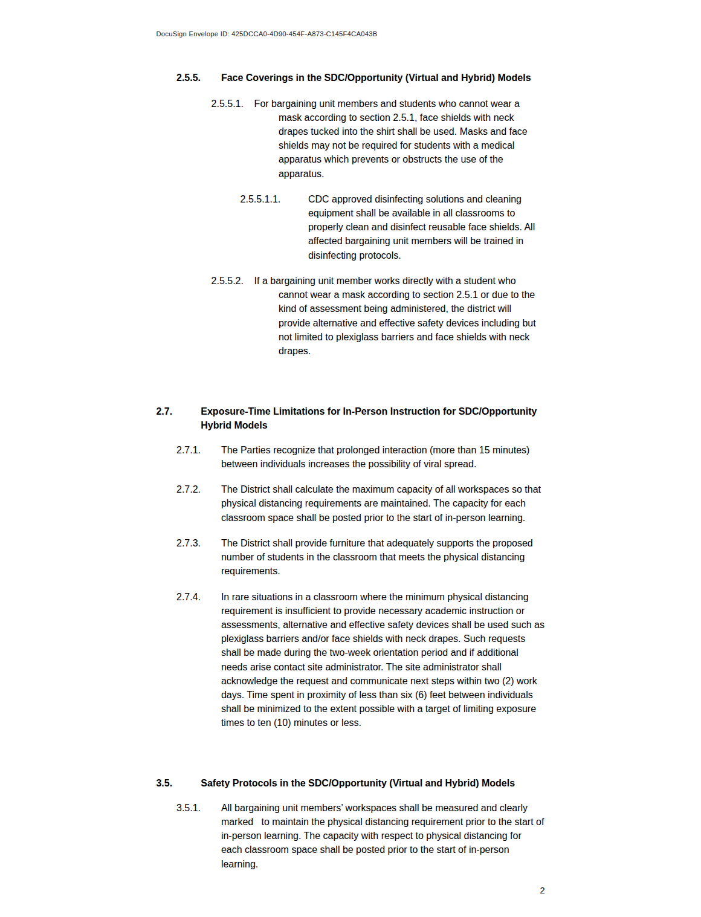DocuSign Envelope ID: 425DCCA0-4D90-454F-A873-C145F4CA043B
2.5.5.
Face Coverings in the SDC/Opportunity (Virtual and Hybrid) Models
2.5.5.1.
For bargaining unit members and students who cannot wear a mask according to section 2.5.1, face shields with neck drapes tucked into the shirt shall be used. Masks and face shields may not be required for students with a medical apparatus which prevents or obstructs the use of the apparatus.
2.5.5.1.1.
CDC approved disinfecting solutions and cleaning equipment shall be available in all classrooms to properly clean and disinfect reusable face shields. All affected bargaining unit members will be trained in disinfecting protocols.
2.5.5.2.
If a bargaining unit member works directly with a student who cannot wear a mask according to section 2.5.1 or due to the kind of assessment being administered, the district will provide alternative and effective safety devices including but not limited to plexiglass barriers and face shields with neck drapes.
2.7.
Exposure-Time Limitations for In-Person Instruction for SDC/Opportunity Hybrid Models
2.7.1.
The Parties recognize that prolonged interaction (more than 15 minutes) between individuals increases the possibility of viral spread.
2.7.2.
The District shall calculate the maximum capacity of all workspaces so that physical distancing requirements are maintained. The capacity for each classroom space shall be posted prior to the start of in-person learning.
2.7.3.
The District shall provide furniture that adequately supports the proposed number of students in the classroom that meets the physical distancing requirements.
2.7.4.
In rare situations in a classroom where the minimum physical distancing requirement is insufficient to provide necessary academic instruction or assessments, alternative and effective safety devices shall be used such as plexiglass barriers and/or face shields with neck drapes. Such requests shall be made during the two-week orientation period and if additional needs arise contact site administrator. The site administrator shall acknowledge the request and communicate next steps within two (2) work days. Time spent in proximity of less than six (6) feet between individuals shall be minimized to the extent possible with a target of limiting exposure times to ten (10) minutes or less.
3.5.
Safety Protocols in the SDC/Opportunity (Virtual and Hybrid) Models
3.5.1.
All bargaining unit members’ workspaces shall be measured and clearly marked to maintain the physical distancing requirement prior to the start of in-person learning. The capacity with respect to physical distancing for each classroom space shall be posted prior to the start of in-person learning.
2